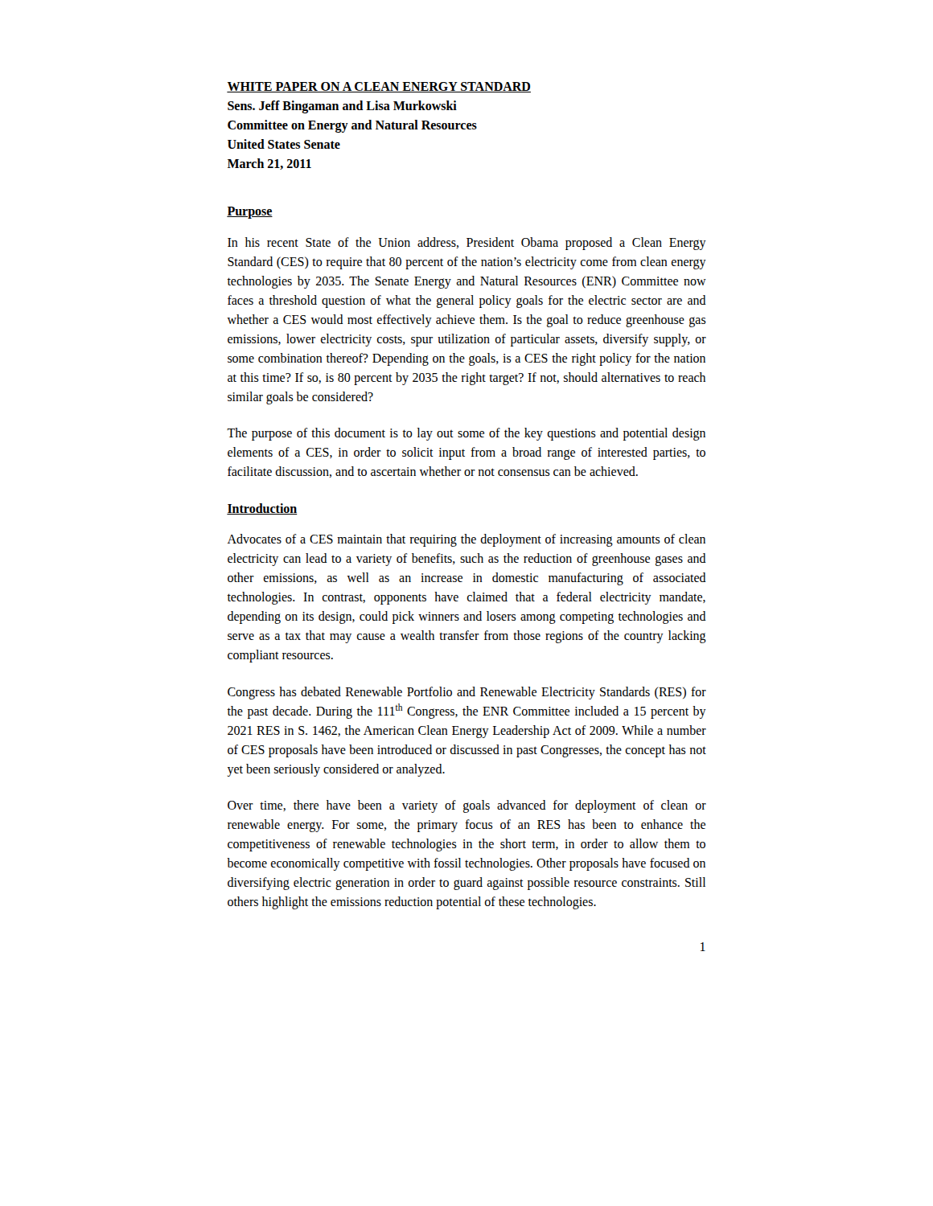WHITE PAPER ON A CLEAN ENERGY STANDARD
Sens. Jeff Bingaman and Lisa Murkowski
Committee on Energy and Natural Resources
United States Senate
March 21, 2011
Purpose
In his recent State of the Union address, President Obama proposed a Clean Energy Standard (CES) to require that 80 percent of the nation’s electricity come from clean energy technologies by 2035. The Senate Energy and Natural Resources (ENR) Committee now faces a threshold question of what the general policy goals for the electric sector are and whether a CES would most effectively achieve them. Is the goal to reduce greenhouse gas emissions, lower electricity costs, spur utilization of particular assets, diversify supply, or some combination thereof? Depending on the goals, is a CES the right policy for the nation at this time? If so, is 80 percent by 2035 the right target? If not, should alternatives to reach similar goals be considered?
The purpose of this document is to lay out some of the key questions and potential design elements of a CES, in order to solicit input from a broad range of interested parties, to facilitate discussion, and to ascertain whether or not consensus can be achieved.
Introduction
Advocates of a CES maintain that requiring the deployment of increasing amounts of clean electricity can lead to a variety of benefits, such as the reduction of greenhouse gases and other emissions, as well as an increase in domestic manufacturing of associated technologies. In contrast, opponents have claimed that a federal electricity mandate, depending on its design, could pick winners and losers among competing technologies and serve as a tax that may cause a wealth transfer from those regions of the country lacking compliant resources.
Congress has debated Renewable Portfolio and Renewable Electricity Standards (RES) for the past decade. During the 111th Congress, the ENR Committee included a 15 percent by 2021 RES in S. 1462, the American Clean Energy Leadership Act of 2009. While a number of CES proposals have been introduced or discussed in past Congresses, the concept has not yet been seriously considered or analyzed.
Over time, there have been a variety of goals advanced for deployment of clean or renewable energy. For some, the primary focus of an RES has been to enhance the competitiveness of renewable technologies in the short term, in order to allow them to become economically competitive with fossil technologies. Other proposals have focused on diversifying electric generation in order to guard against possible resource constraints. Still others highlight the emissions reduction potential of these technologies.
1